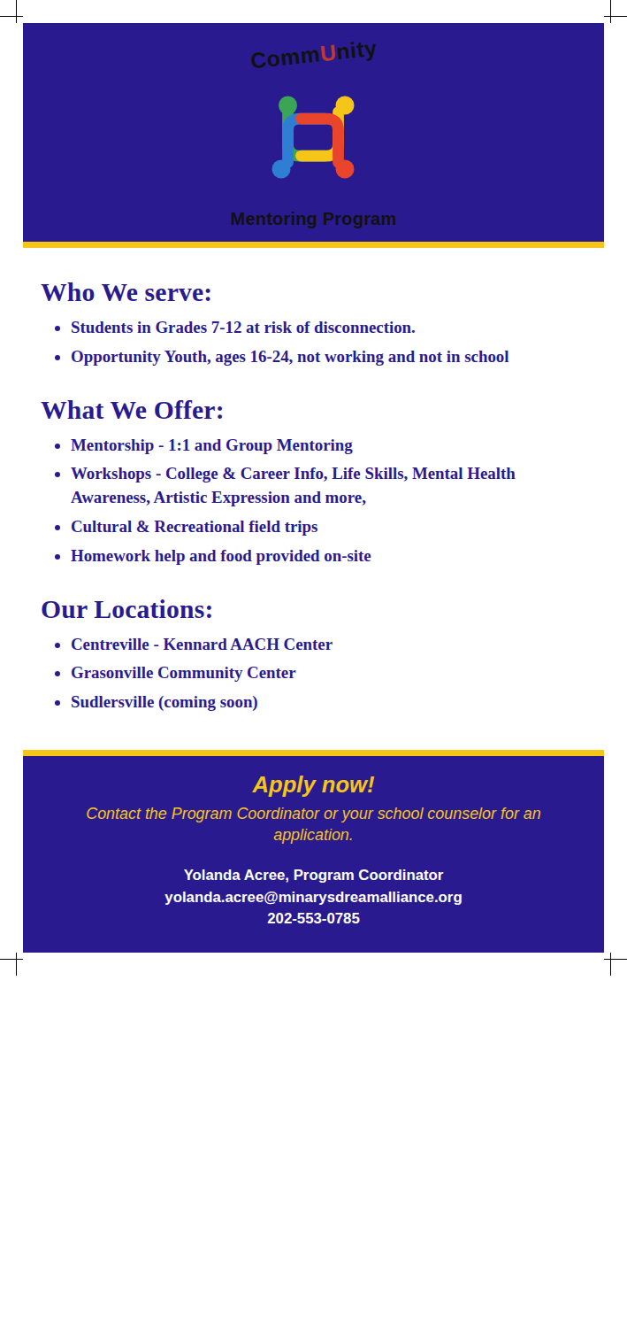CommUnity
Mentoring Program
Who We serve:
Students in Grades 7-12 at risk of disconnection.
Opportunity Youth, ages 16-24, not working and not in school
What We Offer:
Mentorship - 1:1 and Group Mentoring
Workshops - College & Career Info, Life Skills, Mental Health Awareness, Artistic Expression and more,
Cultural & Recreational field trips
Homework help and food provided on-site
Our Locations:
Centreville - Kennard AACH Center
Grasonville Community Center
Sudlersville (coming soon)
Apply now!
Contact the Program Coordinator or your school counselor for an application.
Yolanda Acree, Program Coordinator
yolanda.acree@minarysdreamalliance.org
202-553-0785